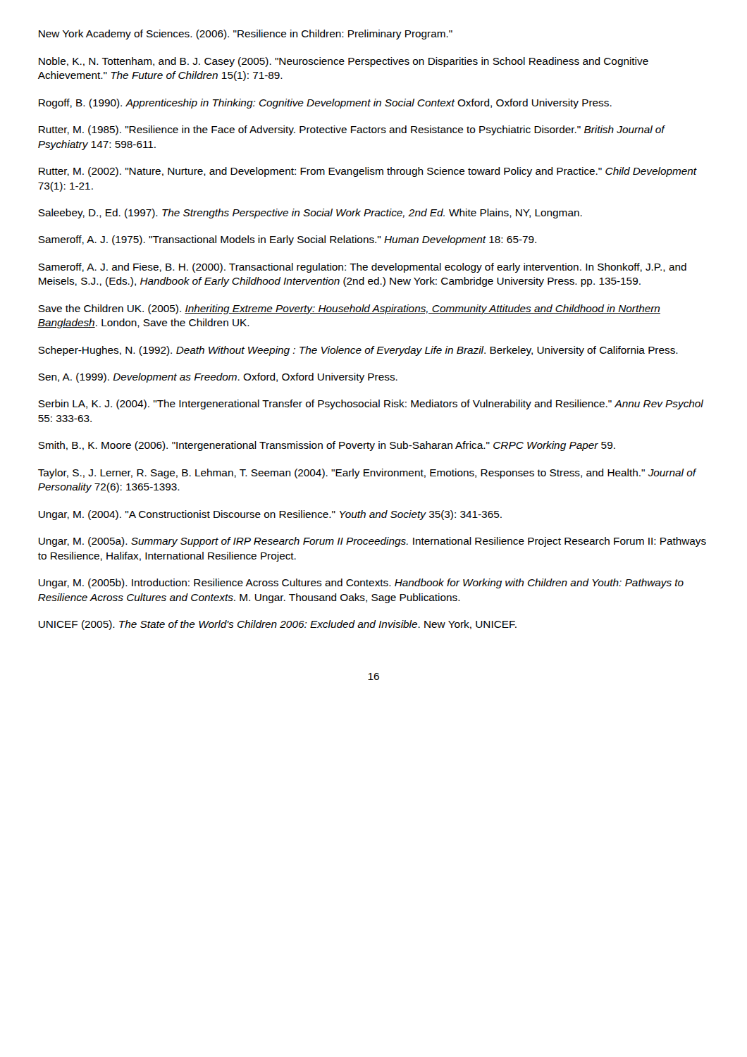New York Academy of Sciences. (2006). "Resilience in Children: Preliminary Program."
Noble, K., N. Tottenham, and B. J. Casey (2005). "Neuroscience Perspectives on Disparities in School Readiness and Cognitive Achievement." The Future of Children 15(1): 71-89.
Rogoff, B. (1990). Apprenticeship in Thinking: Cognitive Development in Social Context Oxford, Oxford University Press.
Rutter, M. (1985). "Resilience in the Face of Adversity. Protective Factors and Resistance to Psychiatric Disorder." British Journal of Psychiatry 147: 598-611.
Rutter, M. (2002). "Nature, Nurture, and Development: From Evangelism through Science toward Policy and Practice." Child Development 73(1): 1-21.
Saleebey, D., Ed. (1997). The Strengths Perspective in Social Work Practice, 2nd Ed. White Plains, NY, Longman.
Sameroff, A. J. (1975). "Transactional Models in Early Social Relations." Human Development 18: 65-79.
Sameroff, A. J. and Fiese, B. H. (2000). Transactional regulation: The developmental ecology of early intervention. In Shonkoff, J.P., and Meisels, S.J., (Eds.), Handbook of Early Childhood Intervention (2nd ed.) New York: Cambridge University Press. pp. 135-159.
Save the Children UK. (2005). Inheriting Extreme Poverty: Household Aspirations, Community Attitudes and Childhood in Northern Bangladesh. London, Save the Children UK.
Scheper-Hughes, N. (1992). Death Without Weeping : The Violence of Everyday Life in Brazil. Berkeley, University of California Press.
Sen, A. (1999). Development as Freedom. Oxford, Oxford University Press.
Serbin LA, K. J. (2004). "The Intergenerational Transfer of Psychosocial Risk: Mediators of Vulnerability and Resilience." Annu Rev Psychol 55: 333-63.
Smith, B., K. Moore (2006). "Intergenerational Transmission of Poverty in Sub-Saharan Africa." CRPC Working Paper 59.
Taylor, S., J. Lerner, R. Sage, B. Lehman, T. Seeman (2004). "Early Environment, Emotions, Responses to Stress, and Health." Journal of Personality 72(6): 1365-1393.
Ungar, M. (2004). "A Constructionist Discourse on Resilience." Youth and Society 35(3): 341-365.
Ungar, M. (2005a). Summary Support of IRP Research Forum II Proceedings. International Resilience Project Research Forum II: Pathways to Resilience, Halifax, International Resilience Project.
Ungar, M. (2005b). Introduction: Resilience Across Cultures and Contexts. Handbook for Working with Children and Youth: Pathways to Resilience Across Cultures and Contexts. M. Ungar. Thousand Oaks, Sage Publications.
UNICEF (2005). The State of the World's Children 2006: Excluded and Invisible. New York, UNICEF.
16